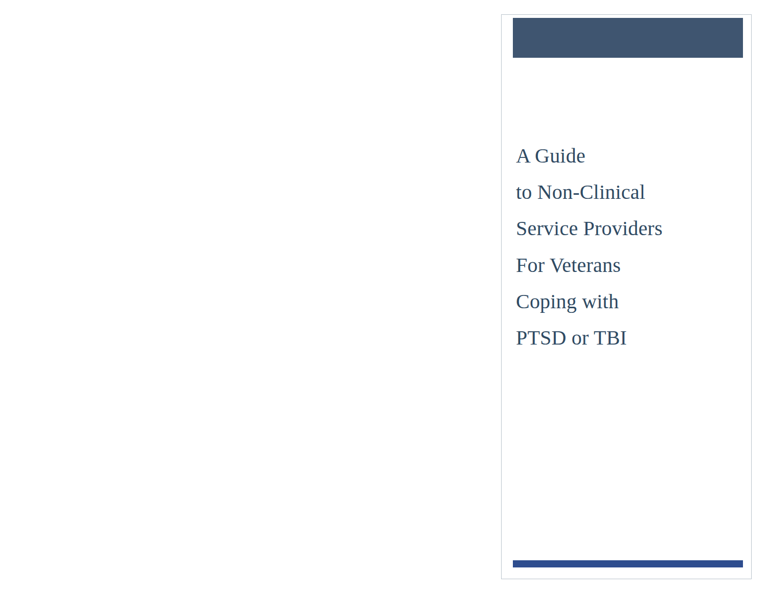A Guide to Non-Clinical Service Providers For Veterans Coping with PTSD or TBI